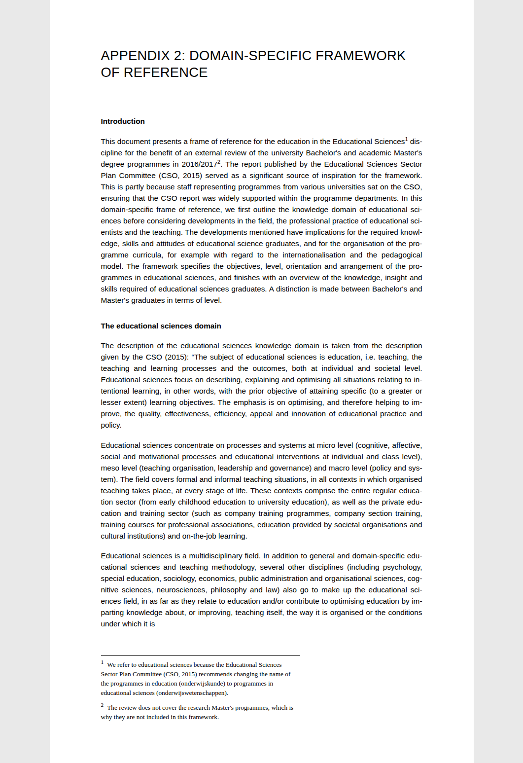APPENDIX 2: DOMAIN-SPECIFIC FRAMEWORK OF REFERENCE
Introduction
This document presents a frame of reference for the education in the Educational Sciences1 discipline for the benefit of an external review of the university Bachelor's and academic Master's degree programmes in 2016/20172. The report published by the Educational Sciences Sector Plan Committee (CSO, 2015) served as a significant source of inspiration for the framework. This is partly because staff representing programmes from various universities sat on the CSO, ensuring that the CSO report was widely supported within the programme departments. In this domain-specific frame of reference, we first outline the knowledge domain of educational sciences before considering developments in the field, the professional practice of educational scientists and the teaching. The developments mentioned have implications for the required knowledge, skills and attitudes of educational science graduates, and for the organisation of the programme curricula, for example with regard to the internationalisation and the pedagogical model. The framework specifies the objectives, level, orientation and arrangement of the programmes in educational sciences, and finishes with an overview of the knowledge, insight and skills required of educational sciences graduates. A distinction is made between Bachelor's and Master's graduates in terms of level.
The educational sciences domain
The description of the educational sciences knowledge domain is taken from the description given by the CSO (2015): “The subject of educational sciences is education, i.e. teaching, the teaching and learning processes and the outcomes, both at individual and societal level. Educational sciences focus on describing, explaining and optimising all situations relating to intentional learning, in other words, with the prior objective of attaining specific (to a greater or lesser extent) learning objectives. The emphasis is on optimising, and therefore helping to improve, the quality, effectiveness, efficiency, appeal and innovation of educational practice and policy.
Educational sciences concentrate on processes and systems at micro level (cognitive, affective, social and motivational processes and educational interventions at individual and class level), meso level (teaching organisation, leadership and governance) and macro level (policy and system). The field covers formal and informal teaching situations, in all contexts in which organised teaching takes place, at every stage of life. These contexts comprise the entire regular education sector (from early childhood education to university education), as well as the private education and training sector (such as company training programmes, company section training, training courses for professional associations, education provided by societal organisations and cultural institutions) and on-the-job learning.
Educational sciences is a multidisciplinary field. In addition to general and domain-specific educational sciences and teaching methodology, several other disciplines (including psychology, special education, sociology, economics, public administration and organisational sciences, cognitive sciences, neurosciences, philosophy and law) also go to make up the educational sciences field, in as far as they relate to education and/or contribute to optimising education by imparting knowledge about, or improving, teaching itself, the way it is organised or the conditions under which it is
1 We refer to educational sciences because the Educational Sciences Sector Plan Committee (CSO, 2015) recommends changing the name of the programmes in education (onderwijskunde) to programmes in educational sciences (onderwijswetenschappen).
2 The review does not cover the research Master's programmes, which is why they are not included in this framework.